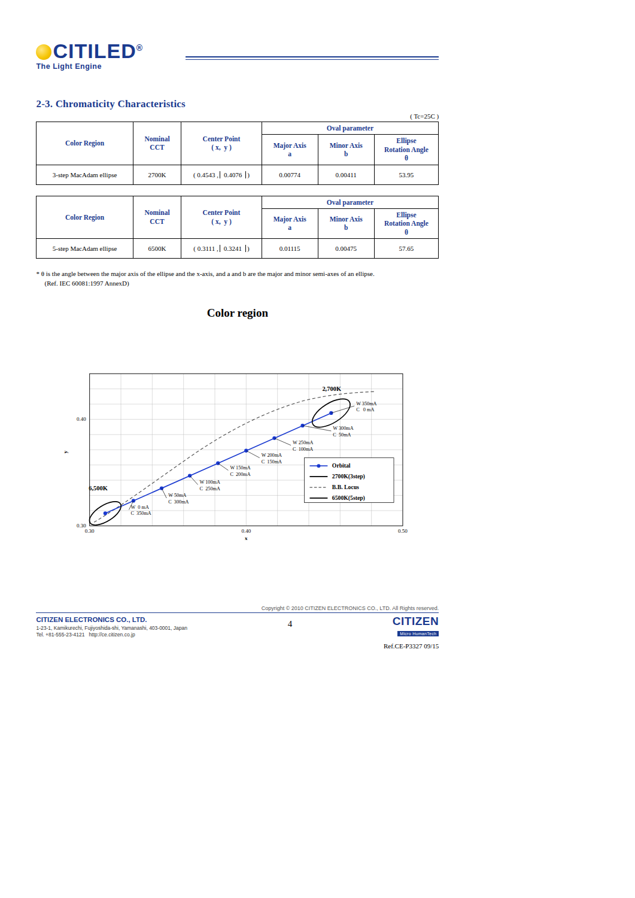CITILED®
The Light Engine
2-3. Chromaticity Characteristics
( Tc=25C )
| Color Region | Nominal CCT | Center Point ( x, y ) | Oval parameter |
| --- | --- | --- | --- |
| Major Axis a | Minor Axis b | Ellipse Rotation Angle θ |
| 3-step MacAdam ellipse | 2700K | ( 0.4543 , 0.4076 ) | 0.00774 | 0.00411 | 53.95 |
| Color Region | Nominal CCT | Center Point ( x, y ) | Oval parameter |
| --- | --- | --- | --- |
| Major Axis a | Minor Axis b | Ellipse Rotation Angle θ |
| 5-step MacAdam ellipse | 6500K | ( 0.3111 , 0.3241 ) | 0.01115 | 0.00475 | 57.65 |
* θ is the angle between the major axis of the ellipse and the x-axis, and a and b are the major and minor semi-axes of an ellipse. (Ref. IEC 60081:1997 AnnexD)
Color region
0.40 0.30 y 0.30 0.40 0.50 x 2,700K 6,500K W 350mA C 0 mA W 300mA C 50mA W 250mA C 100mA W 200mA C 150mA W 150mA C 200mA W 100mA C 250mA W 50mA C 300mA W 0 mA C 350mA Orbital 2700K(3step) B.B. Locus 6500K(5step)
Copyright © 2010 CITIZEN ELECTRONICS CO., LTD. All Rights reserved.
CITIZEN ELECTRONICS CO., LTD. 1-23-1, Kamikurechi, Fujiyoshida-shi, Yamanashi, 403-0001, Japan Tel. +81-555-23-4121 http://ce.citizen.co.jp
4
CITIZEN
Micro HumanTech
Ref.CE-P3327 09/15